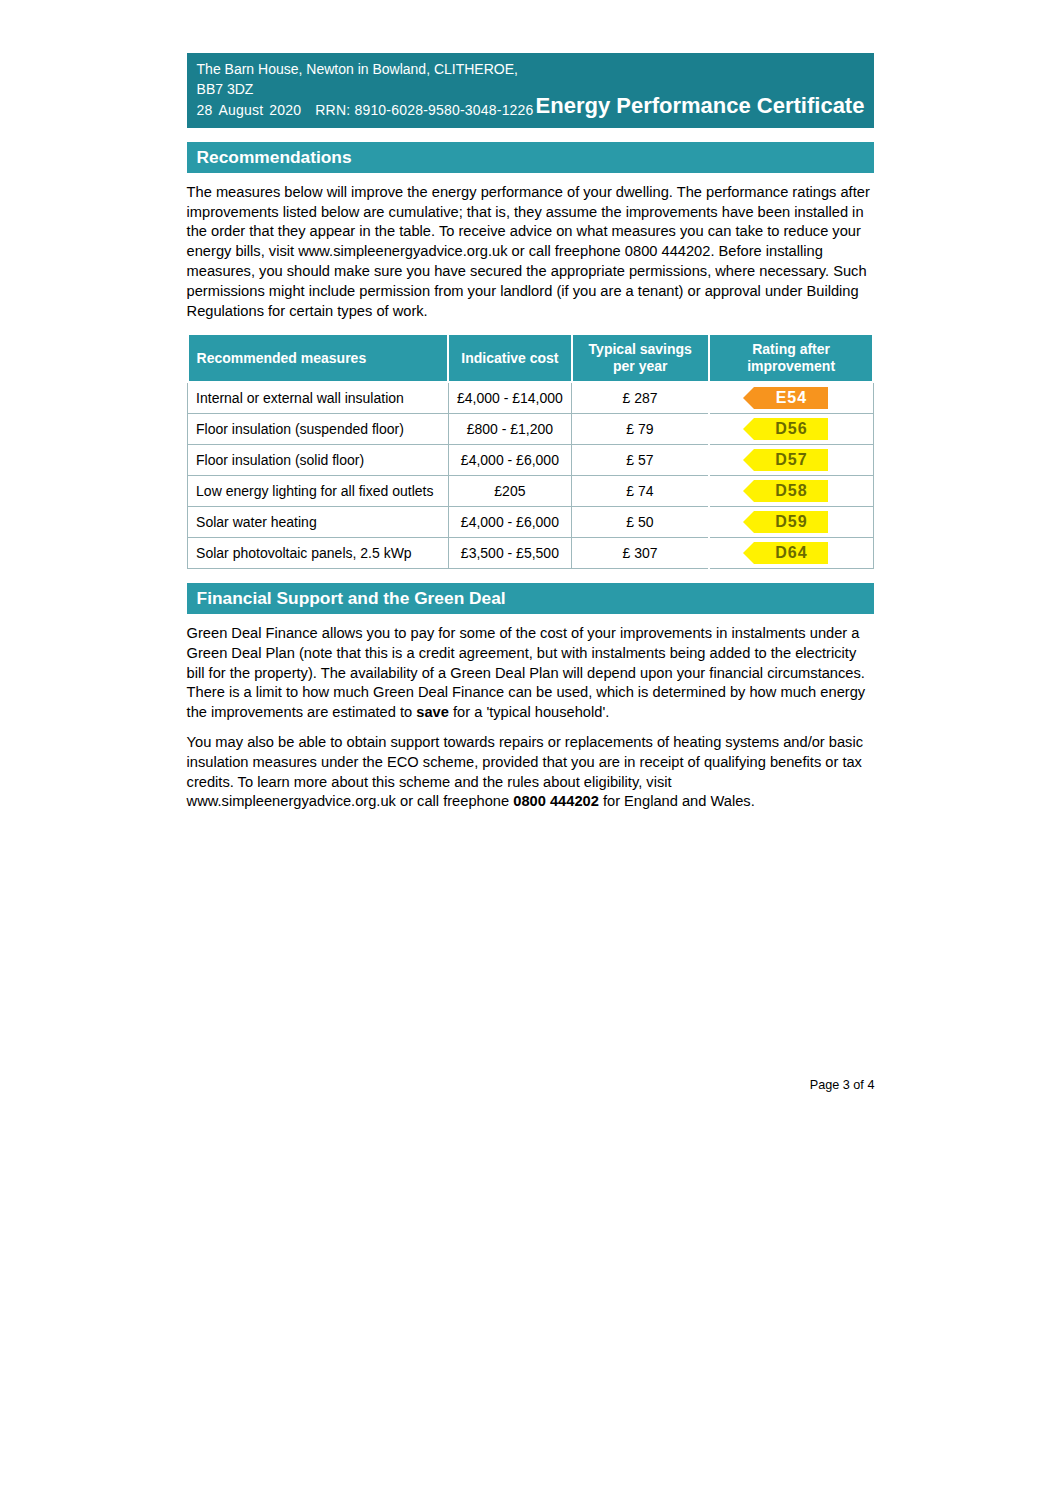The Barn House, Newton in Bowland, CLITHEROE, BB7 3DZ
28 August 2020 RRN: 8910-6028-9580-3048-1226
Energy Performance Certificate
Recommendations
The measures below will improve the energy performance of your dwelling. The performance ratings after improvements listed below are cumulative; that is, they assume the improvements have been installed in the order that they appear in the table. To receive advice on what measures you can take to reduce your energy bills, visit www.simpleenergyadvice.org.uk or call freephone 0800 444202. Before installing measures, you should make sure you have secured the appropriate permissions, where necessary. Such permissions might include permission from your landlord (if you are a tenant) or approval under Building Regulations for certain types of work.
| Recommended measures | Indicative cost | Typical savings per year | Rating after improvement |
| --- | --- | --- | --- |
| Internal or external wall insulation | £4,000 - £14,000 | £ 287 | E 54 |
| Floor insulation (suspended floor) | £800 - £1,200 | £ 79 | D 56 |
| Floor insulation (solid floor) | £4,000 - £6,000 | £ 57 | D 57 |
| Low energy lighting for all fixed outlets | £205 | £ 74 | D 58 |
| Solar water heating | £4,000 - £6,000 | £ 50 | D 59 |
| Solar photovoltaic panels, 2.5 kWp | £3,500 - £5,500 | £ 307 | D 64 |
Financial Support and the Green Deal
Green Deal Finance allows you to pay for some of the cost of your improvements in instalments under a Green Deal Plan (note that this is a credit agreement, but with instalments being added to the electricity bill for the property). The availability of a Green Deal Plan will depend upon your financial circumstances. There is a limit to how much Green Deal Finance can be used, which is determined by how much energy the improvements are estimated to save for a 'typical household'.
You may also be able to obtain support towards repairs or replacements of heating systems and/or basic insulation measures under the ECO scheme, provided that you are in receipt of qualifying benefits or tax credits. To learn more about this scheme and the rules about eligibility, visit www.simpleenergyadvice.org.uk or call freephone 0800 444202 for England and Wales.
Page 3 of 4